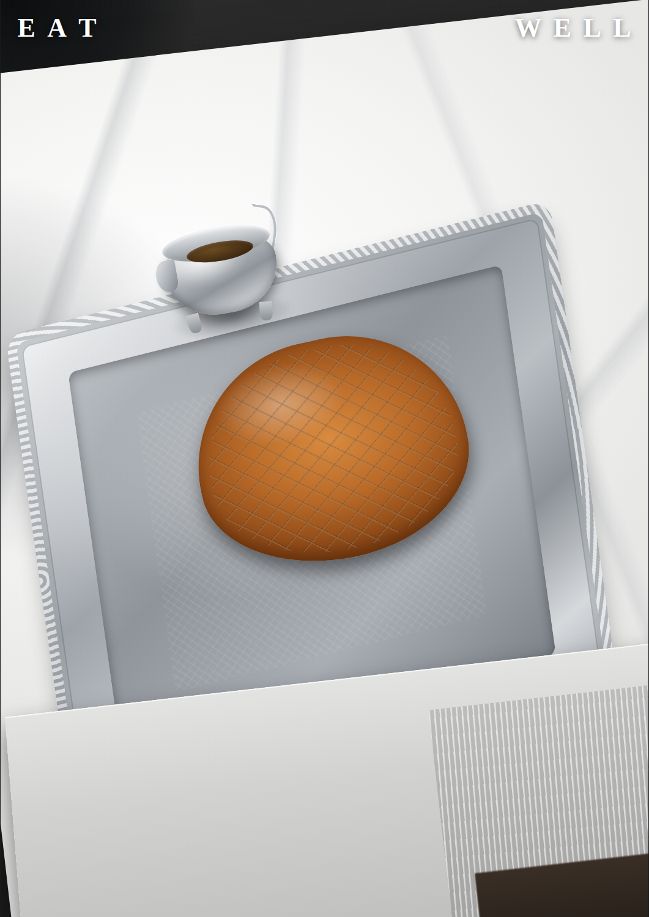EAT WELL